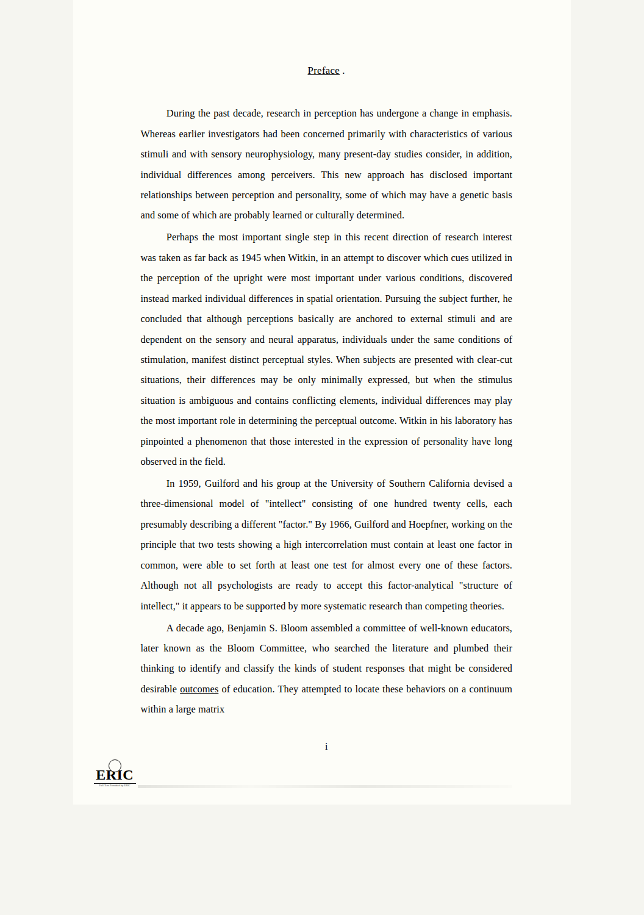Preface.
During the past decade, research in perception has undergone a change in emphasis. Whereas earlier investigators had been concerned primarily with characteristics of various stimuli and with sensory neurophysiology, many present-day studies consider, in addition, individual differences among perceivers. This new approach has disclosed important relationships between perception and personality, some of which may have a genetic basis and some of which are probably learned or culturally determined.
Perhaps the most important single step in this recent direction of research interest was taken as far back as 1945 when Witkin, in an attempt to discover which cues utilized in the perception of the upright were most important under various conditions, discovered instead marked individual differences in spatial orientation. Pursuing the subject further, he concluded that although perceptions basically are anchored to external stimuli and are dependent on the sensory and neural apparatus, individuals under the same conditions of stimulation, manifest distinct perceptual styles. When subjects are presented with clear-cut situations, their differences may be only minimally expressed, but when the stimulus situation is ambiguous and contains conflicting elements, individual differences may play the most important role in determining the perceptual outcome. Witkin in his laboratory has pinpointed a phenomenon that those interested in the expression of personality have long observed in the field.
In 1959, Guilford and his group at the University of Southern California devised a three-dimensional model of "intellect" consisting of one hundred twenty cells, each presumably describing a different "factor." By 1966, Guilford and Hoepfner, working on the principle that two tests showing a high intercorrelation must contain at least one factor in common, were able to set forth at least one test for almost every one of these factors. Although not all psychologists are ready to accept this factor-analytical "structure of intellect," it appears to be supported by more systematic research than competing theories.
A decade ago, Benjamin S. Bloom assembled a committee of well-known educators, later known as the Bloom Committee, who searched the literature and plumbed their thinking to identify and classify the kinds of student responses that might be considered desirable outcomes of education. They attempted to locate these behaviors on a continuum within a large matrix
i
ERIC
Full Text Provided by ERIC